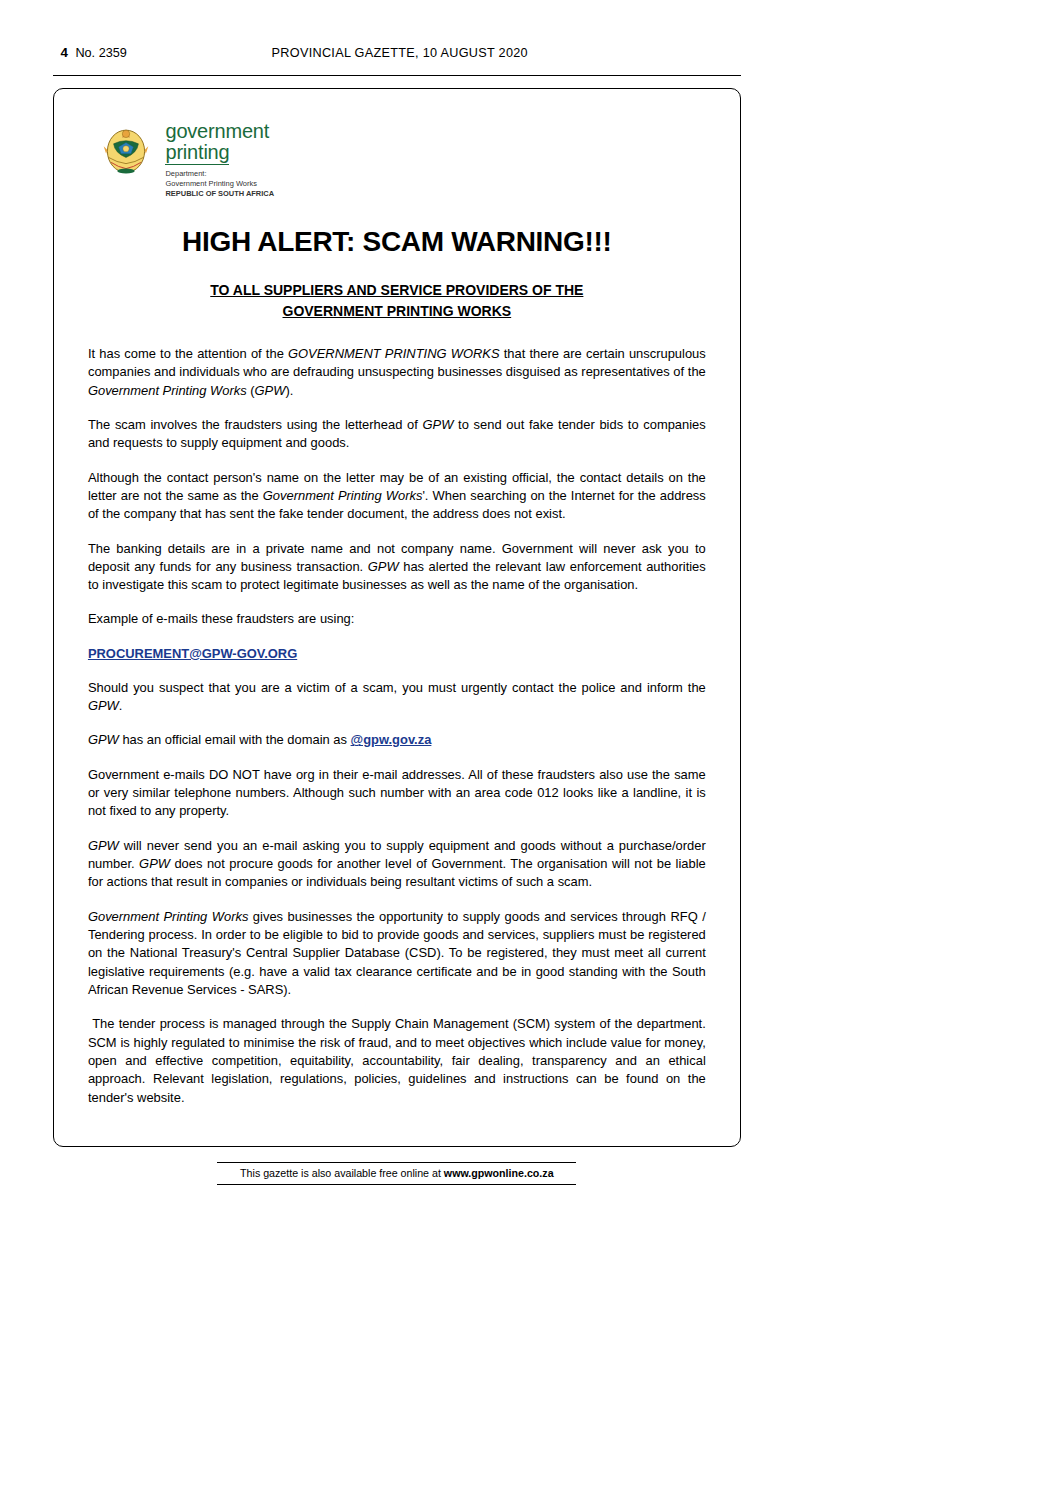4 No. 2359 PROVINCIAL GAZETTE, 10 AUGUST 2020
government
printing
Department:
Government Printing Works
REPUBLIC OF SOUTH AFRICA
HIGH ALERT: SCAM WARNING!!!
TO ALL SUPPLIERS AND SERVICE PROVIDERS OF THE
GOVERNMENT PRINTING WORKS
It has come to the attention of the GOVERNMENT PRINTING WORKS that there are certain unscrupulous companies and individuals who are defrauding unsuspecting businesses disguised as representatives of the Government Printing Works (GPW).
The scam involves the fraudsters using the letterhead of GPW to send out fake tender bids to companies and requests to supply equipment and goods.
Although the contact person's name on the letter may be of an existing official, the contact details on the letter are not the same as the Government Printing Works'. When searching on the Internet for the address of the company that has sent the fake tender document, the address does not exist.
The banking details are in a private name and not company name. Government will never ask you to deposit any funds for any business transaction. GPW has alerted the relevant law enforcement authorities to investigate this scam to protect legitimate businesses as well as the name of the organisation.
Example of e-mails these fraudsters are using:
PROCUREMENT@GPW-GOV.ORG
Should you suspect that you are a victim of a scam, you must urgently contact the police and inform the GPW.
GPW has an official email with the domain as @gpw.gov.za
Government e-mails DO NOT have org in their e-mail addresses. All of these fraudsters also use the same or very similar telephone numbers. Although such number with an area code 012 looks like a landline, it is not fixed to any property.
GPW will never send you an e-mail asking you to supply equipment and goods without a purchase/order number. GPW does not procure goods for another level of Government. The organisation will not be liable for actions that result in companies or individuals being resultant victims of such a scam.
Government Printing Works gives businesses the opportunity to supply goods and services through RFQ / Tendering process. In order to be eligible to bid to provide goods and services, suppliers must be registered on the National Treasury's Central Supplier Database (CSD). To be registered, they must meet all current legislative requirements (e.g. have a valid tax clearance certificate and be in good standing with the South African Revenue Services - SARS).
The tender process is managed through the Supply Chain Management (SCM) system of the department. SCM is highly regulated to minimise the risk of fraud, and to meet objectives which include value for money, open and effective competition, equitability, accountability, fair dealing, transparency and an ethical approach. Relevant legislation, regulations, policies, guidelines and instructions can be found on the tender's website.
This gazette is also available free online at www.gpwonline.co.za